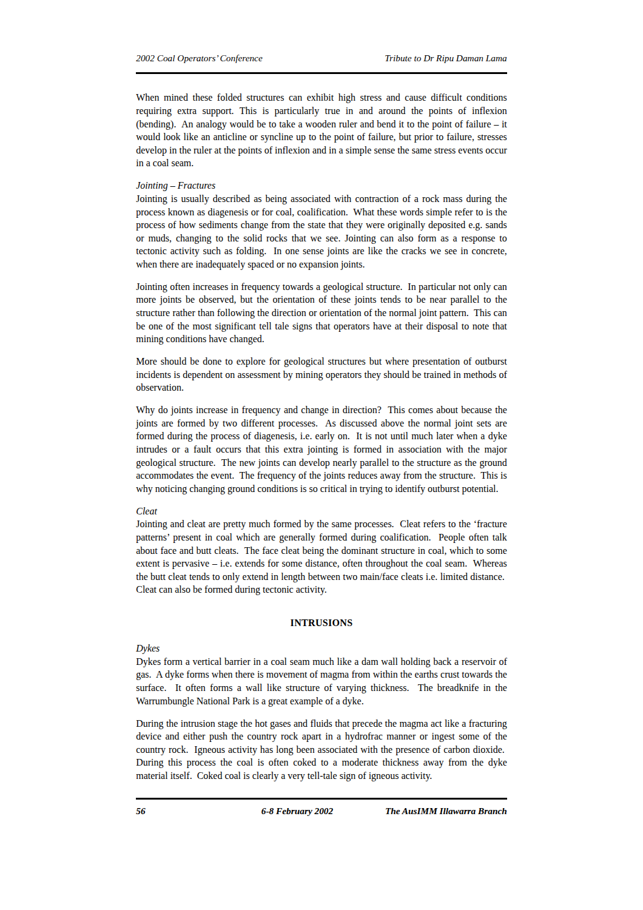2002 Coal Operators’ Conference Tribute to Dr Ripu Daman Lama
When mined these folded structures can exhibit high stress and cause difficult conditions requiring extra support. This is particularly true in and around the points of inflexion (bending). An analogy would be to take a wooden ruler and bend it to the point of failure – it would look like an anticline or syncline up to the point of failure, but prior to failure, stresses develop in the ruler at the points of inflexion and in a simple sense the same stress events occur in a coal seam.
Jointing – Fractures
Jointing is usually described as being associated with contraction of a rock mass during the process known as diagenesis or for coal, coalification. What these words simple refer to is the process of how sediments change from the state that they were originally deposited e.g. sands or muds, changing to the solid rocks that we see. Jointing can also form as a response to tectonic activity such as folding. In one sense joints are like the cracks we see in concrete, when there are inadequately spaced or no expansion joints.
Jointing often increases in frequency towards a geological structure. In particular not only can more joints be observed, but the orientation of these joints tends to be near parallel to the structure rather than following the direction or orientation of the normal joint pattern. This can be one of the most significant tell tale signs that operators have at their disposal to note that mining conditions have changed.
More should be done to explore for geological structures but where presentation of outburst incidents is dependent on assessment by mining operators they should be trained in methods of observation.
Why do joints increase in frequency and change in direction? This comes about because the joints are formed by two different processes. As discussed above the normal joint sets are formed during the process of diagenesis, i.e. early on. It is not until much later when a dyke intrudes or a fault occurs that this extra jointing is formed in association with the major geological structure. The new joints can develop nearly parallel to the structure as the ground accommodates the event. The frequency of the joints reduces away from the structure. This is why noticing changing ground conditions is so critical in trying to identify outburst potential.
Cleat
Jointing and cleat are pretty much formed by the same processes. Cleat refers to the ‘fracture patterns’ present in coal which are generally formed during coalification. People often talk about face and butt cleats. The face cleat being the dominant structure in coal, which to some extent is pervasive – i.e. extends for some distance, often throughout the coal seam. Whereas the butt cleat tends to only extend in length between two main/face cleats i.e. limited distance. Cleat can also be formed during tectonic activity.
INTRUSIONS
Dykes
Dykes form a vertical barrier in a coal seam much like a dam wall holding back a reservoir of gas. A dyke forms when there is movement of magma from within the earths crust towards the surface. It often forms a wall like structure of varying thickness. The breadknife in the Warrumbungle National Park is a great example of a dyke.
During the intrusion stage the hot gases and fluids that precede the magma act like a fracturing device and either push the country rock apart in a hydrofrac manner or ingest some of the country rock. Igneous activity has long been associated with the presence of carbon dioxide. During this process the coal is often coked to a moderate thickness away from the dyke material itself. Coked coal is clearly a very tell-tale sign of igneous activity.
56 6-8 February 2002 The AusIMM Illawarra Branch